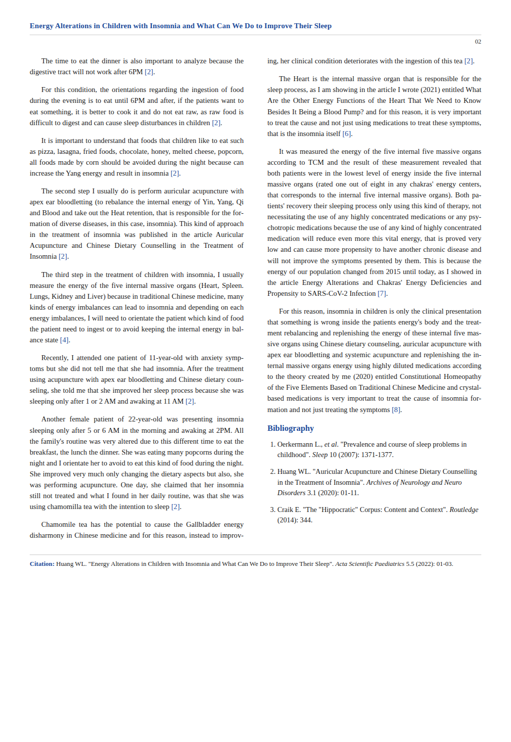Energy Alterations in Children with Insomnia and What Can We Do to Improve Their Sleep
02
The time to eat the dinner is also important to analyze because the digestive tract will not work after 6PM [2].
For this condition, the orientations regarding the ingestion of food during the evening is to eat until 6PM and after, if the patients want to eat something, it is better to cook it and do not eat raw, as raw food is difficult to digest and can cause sleep disturbances in children [2].
It is important to understand that foods that children like to eat such as pizza, lasagna, fried foods, chocolate, honey, melted cheese, popcorn, all foods made by corn should be avoided during the night because can increase the Yang energy and result in insomnia [2].
The second step I usually do is perform auricular acupuncture with apex ear bloodletting (to rebalance the internal energy of Yin, Yang, Qi and Blood and take out the Heat retention, that is responsible for the formation of diverse diseases, in this case, insomnia). This kind of approach in the treatment of insomnia was published in the article Auricular Acupuncture and Chinese Dietary Counselling in the Treatment of Insomnia [2].
The third step in the treatment of children with insomnia, I usually measure the energy of the five internal massive organs (Heart, Spleen. Lungs, Kidney and Liver) because in traditional Chinese medicine, many kinds of energy imbalances can lead to insomnia and depending on each energy imbalances, I will need to orientate the patient which kind of food the patient need to ingest or to avoid keeping the internal energy in balance state [4].
Recently, I attended one patient of 11-year-old with anxiety symptoms but she did not tell me that she had insomnia. After the treatment using acupuncture with apex ear bloodletting and Chinese dietary counseling, she told me that she improved her sleep process because she was sleeping only after 1 or 2 AM and awaking at 11 AM [2].
Another female patient of 22-year-old was presenting insomnia sleeping only after 5 or 6 AM in the morning and awaking at 2PM. All the family's routine was very altered due to this different time to eat the breakfast, the lunch the dinner. She was eating many popcorns during the night and I orientate her to avoid to eat this kind of food during the night. She improved very much only changing the dietary aspects but also, she was performing acupuncture. One day, she claimed that her insomnia still not treated and what I found in her daily routine, was that she was using chamomilla tea with the intention to sleep [2].
Chamomile tea has the potential to cause the Gallbladder energy disharmony in Chinese medicine and for this reason, instead to improving, her clinical condition deteriorates with the ingestion of this tea [2].
The Heart is the internal massive organ that is responsible for the sleep process, as I am showing in the article I wrote (2021) entitled What Are the Other Energy Functions of the Heart That We Need to Know Besides It Being a Blood Pump? and for this reason, it is very important to treat the cause and not just using medications to treat these symptoms, that is the insomnia itself [6].
It was measured the energy of the five internal five massive organs according to TCM and the result of these measurement revealed that both patients were in the lowest level of energy inside the five internal massive organs (rated one out of eight in any chakras' energy centers, that corresponds to the internal five internal massive organs). Both patients' recovery their sleeping process only using this kind of therapy, not necessitating the use of any highly concentrated medications or any psychotropic medications because the use of any kind of highly concentrated medication will reduce even more this vital energy, that is proved very low and can cause more propensity to have another chronic disease and will not improve the symptoms presented by them. This is because the energy of our population changed from 2015 until today, as I showed in the article Energy Alterations and Chakras' Energy Deficiencies and Propensity to SARS-CoV-2 Infection [7].
For this reason, insomnia in children is only the clinical presentation that something is wrong inside the patients energy's body and the treatment rebalancing and replenishing the energy of these internal five massive organs using Chinese dietary counseling, auricular acupuncture with apex ear bloodletting and systemic acupuncture and replenishing the internal massive organs energy using highly diluted medications according to the theory created by me (2020) entitled Constitutional Homeopathy of the Five Elements Based on Traditional Chinese Medicine and crystal-based medications is very important to treat the cause of insomnia formation and not just treating the symptoms [8].
Bibliography
Oerkermann L., et al. "Prevalence and course of sleep problems in childhood". Sleep 10 (2007): 1371-1377.
Huang WL. "Auricular Acupuncture and Chinese Dietary Counselling in the Treatment of Insomnia". Archives of Neurology and Neuro Disorders 3.1 (2020): 01-11.
Craik E. "The "Hippocratic" Corpus: Content and Context". Routledge (2014): 344.
Citation: Huang WL. "Energy Alterations in Children with Insomnia and What Can We Do to Improve Their Sleep". Acta Scientific Paediatrics 5.5 (2022): 01-03.